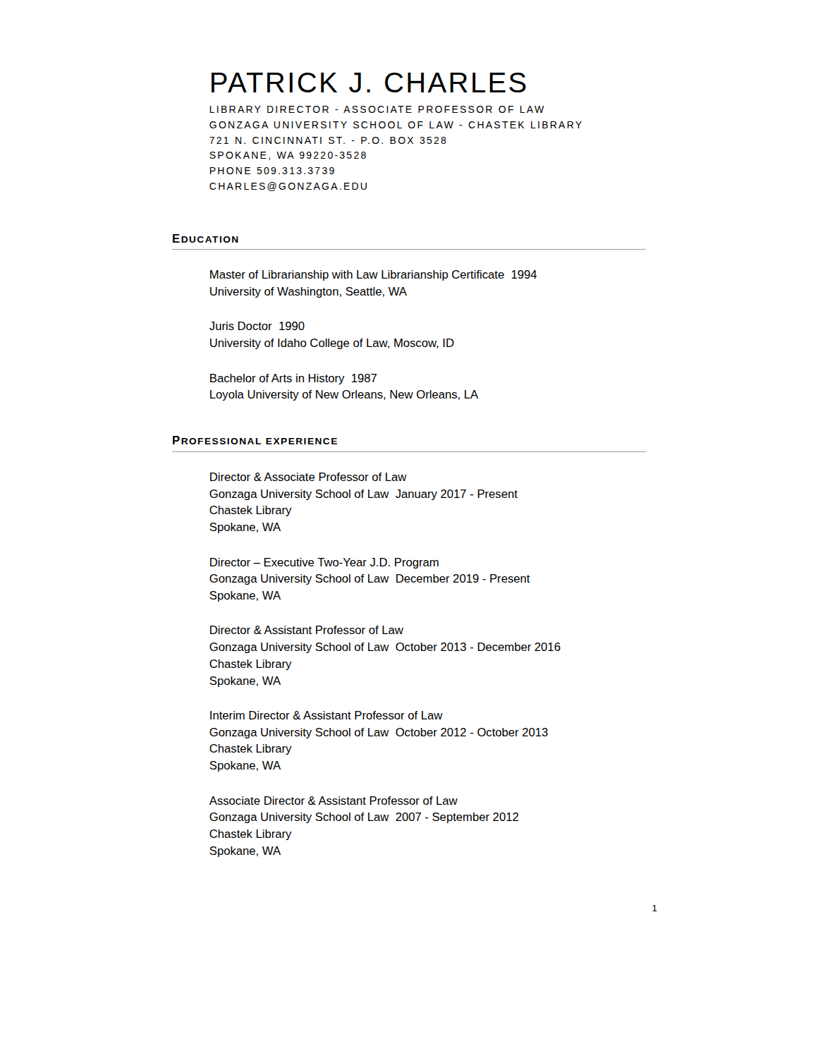PATRICK J. CHARLES
Library Director - Associate Professor of Law Gonzaga University School of Law - Chastek Library 721 N. Cincinnati St. - P.O. Box 3528 Spokane, WA 99220-3528 Phone 509.313.3739 charles@gonzaga.edu
Education
Master of Librarianship with Law Librarianship Certificate 1994
University of Washington, Seattle, WA
Juris Doctor 1990
University of Idaho College of Law, Moscow, ID
Bachelor of Arts in History 1987
Loyola University of New Orleans, New Orleans, LA
Professional experience
Director & Associate Professor of Law
Gonzaga University School of Law January 2017 - Present
Chastek Library
Spokane, WA
Director – Executive Two-Year J.D. Program
Gonzaga University School of Law December 2019 - Present
Spokane, WA
Director & Assistant Professor of Law
Gonzaga University School of Law October 2013 - December 2016
Chastek Library
Spokane, WA
Interim Director & Assistant Professor of Law
Gonzaga University School of Law October 2012 - October 2013
Chastek Library
Spokane, WA
Associate Director & Assistant Professor of Law
Gonzaga University School of Law 2007 - September 2012
Chastek Library
Spokane, WA
1